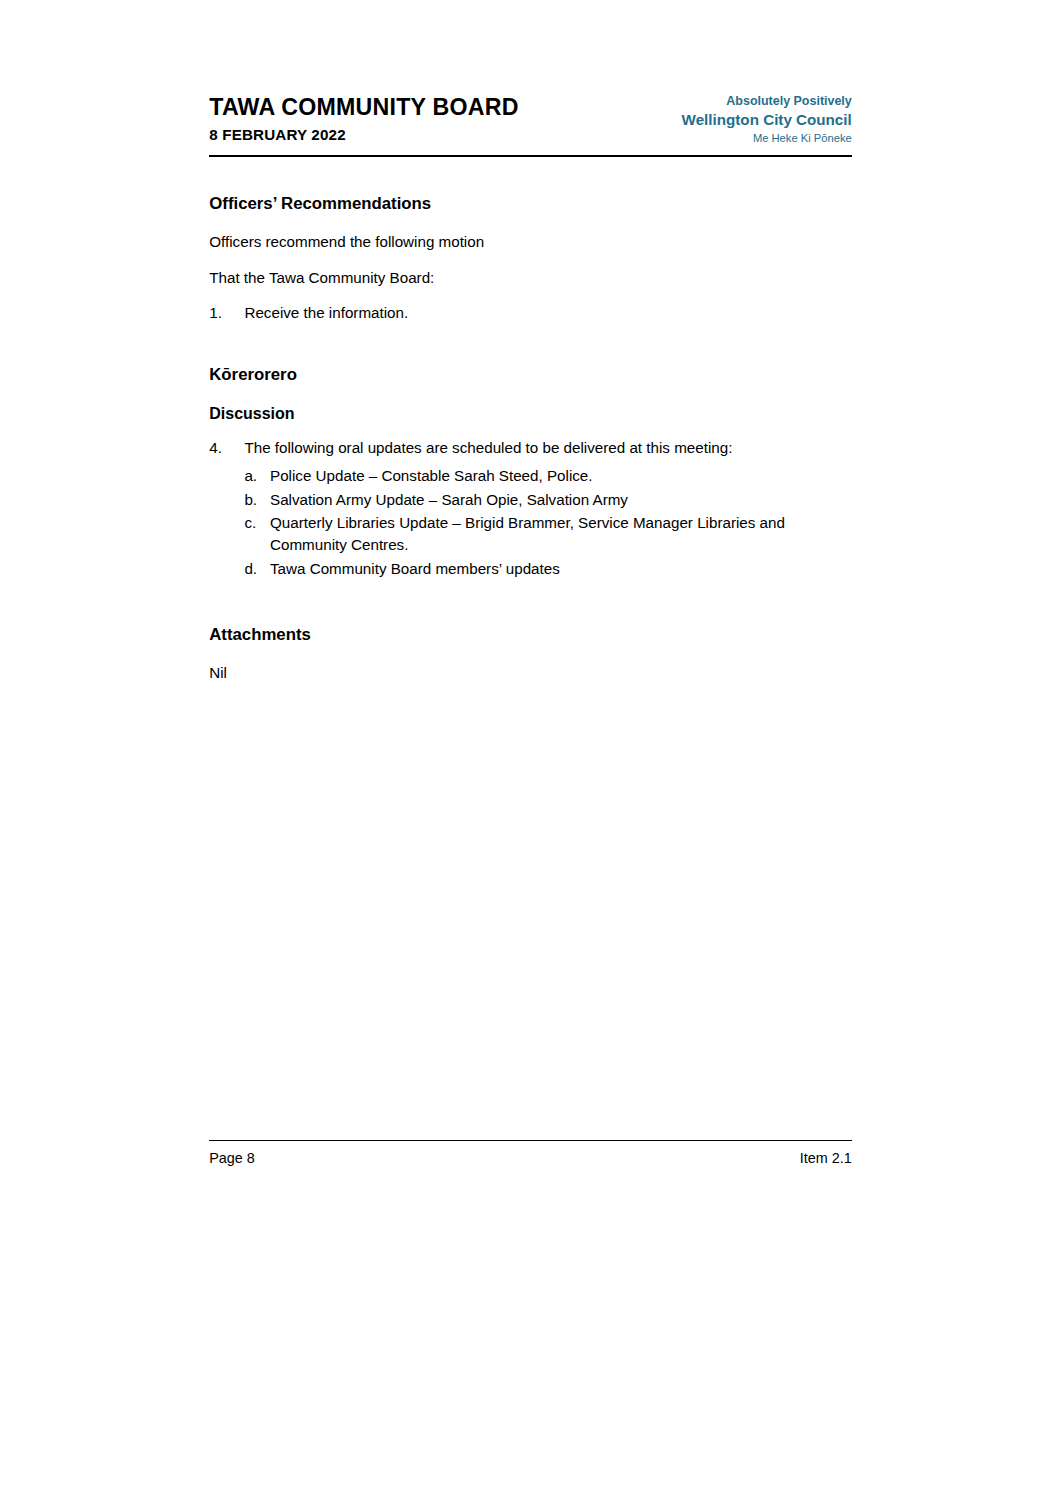TAWA COMMUNITY BOARD
8 FEBRUARY 2022
Absolutely Positively
Wellington City Council
Me Heke Ki Pōneke
Officers’ Recommendations
Officers recommend the following motion
That the Tawa Community Board:
1. Receive the information.
Kōrerorero
Discussion
4. The following oral updates are scheduled to be delivered at this meeting:
a. Police Update – Constable Sarah Steed, Police.
b. Salvation Army Update – Sarah Opie, Salvation Army
c. Quarterly Libraries Update – Brigid Brammer, Service Manager Libraries and Community Centres.
d. Tawa Community Board members’ updates
Attachments
Nil
Page 8 Item 2.1